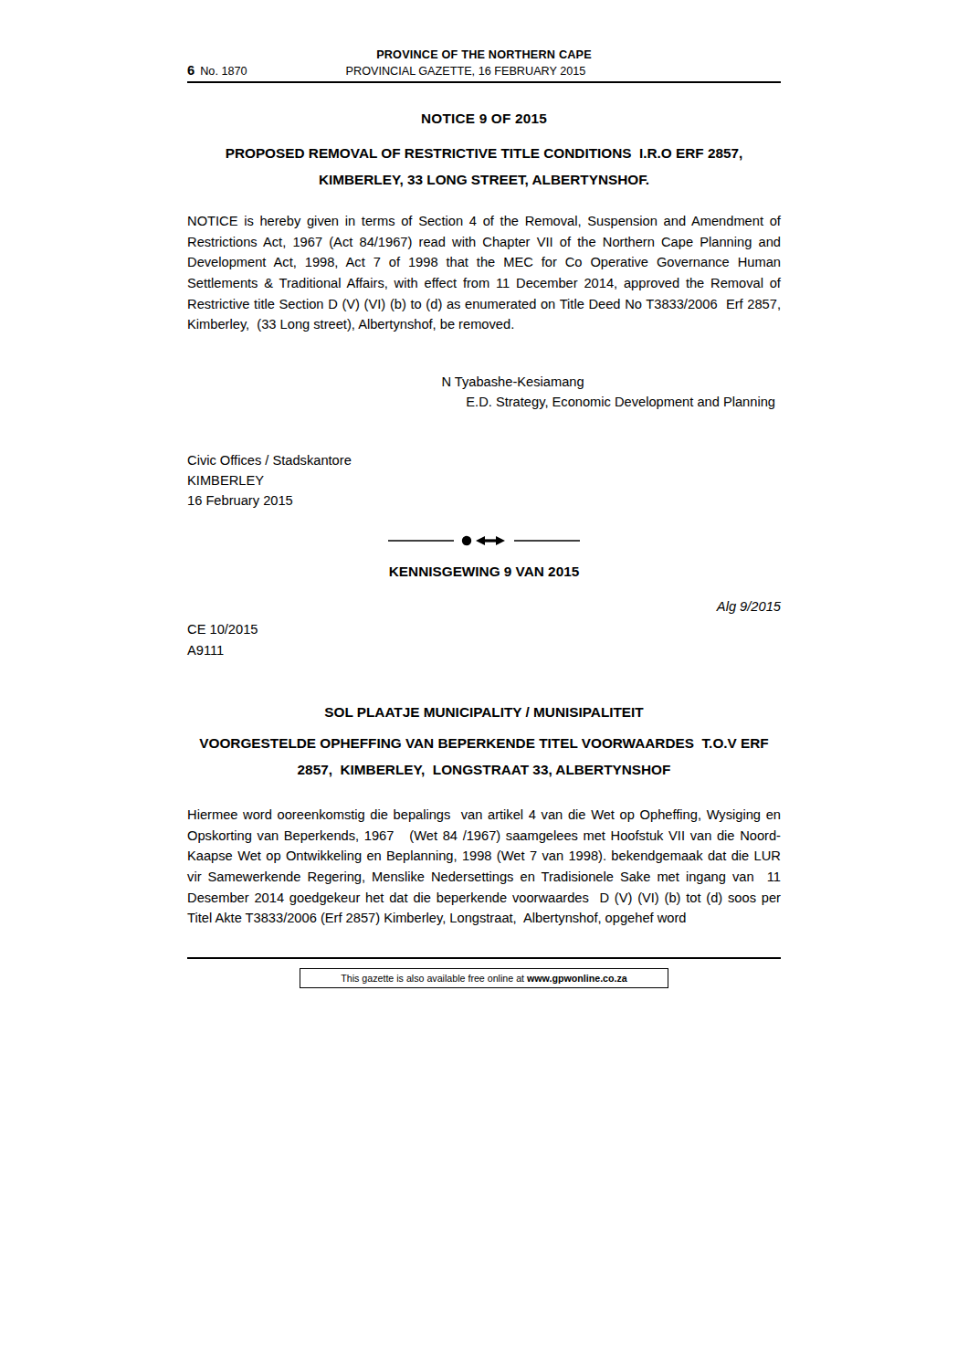PROVINCE OF THE NORTHERN CAPE
6 No. 1870
PROVINCIAL GAZETTE, 16 FEBRUARY 2015
NOTICE 9 OF 2015
PROPOSED REMOVAL OF RESTRICTIVE TITLE CONDITIONS I.R.O ERF 2857,
KIMBERLEY, 33 LONG STREET, ALBERTYNSHOF.
NOTICE is hereby given in terms of Section 4 of the Removal, Suspension and Amendment of Restrictions Act, 1967 (Act 84/1967) read with Chapter VII of the Northern Cape Planning and Development Act, 1998, Act 7 of 1998 that the MEC for Co Operative Governance Human Settlements & Traditional Affairs, with effect from 11 December 2014, approved the Removal of Restrictive title Section D (V) (VI) (b) to (d) as enumerated on Title Deed No T3833/2006 Erf 2857, Kimberley, (33 Long street), Albertynshof, be removed.
N Tyabashe-Kesiamang
E.D. Strategy, Economic Development and Planning
Civic Offices / Stadskantore
KIMBERLEY
16 February 2015
KENNISGEWING 9 VAN 2015
Alg 9/2015
CE 10/2015
A9111
SOL PLAATJE MUNICIPALITY / MUNISIPALITEIT
VOORGESTELDE OPHEFFING VAN BEPERKENDE TITEL VOORWAARDES T.O.V ERF
2857, KIMBERLEY, LONGSTRAAT 33, ALBERTYNSHOF
Hiermee word ooreenkomstig die bepalings van artikel 4 van die Wet op Opheffing, Wysiging en Opskorting van Beperkends, 1967 (Wet 84 /1967) saamgelees met Hoofstuk VII van die Noord-Kaapse Wet op Ontwikkeling en Beplanning, 1998 (Wet 7 van 1998). bekendgemaak dat die LUR vir Samewerkende Regering, Menslike Nedersettings en Tradisionele Sake met ingang van 11 Desember 2014 goedgekeur het dat die beperkende voorwaardes D (V) (VI) (b) tot (d) soos per Titel Akte T3833/2006 (Erf 2857) Kimberley, Longstraat, Albertynshof, opgehef word
This gazette is also available free online at www.gpwonline.co.za